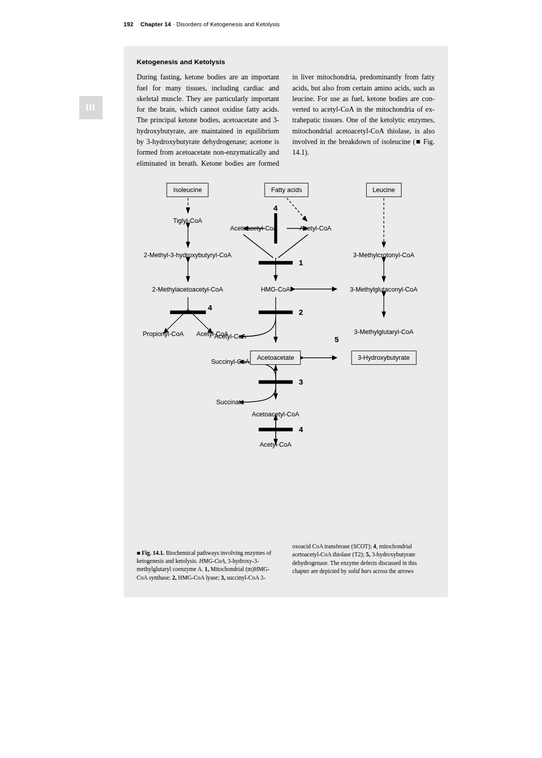192 Chapter 14 · Disorders of Ketogenesis and Ketolysis
III
Ketogenesis and Ketolysis
During fasting, ketone bodies are an important fuel for many tissues, including cardiac and skeletal muscle. They are particularly important for the brain, which cannot oxidise fatty acids. The principal ketone bodies, acetoacetate and 3-hydroxybutyrate, are maintained in equilibrium by 3-hydroxybutyrate dehydrogenase; acetone is formed from acetoacetate non-enzymatically and eliminated in breath. Ketone bodies are formed in liver mitochondria, predominantly from fatty acids, but also from certain amino acids, such as leucine. For use as fuel, ketone bodies are converted to acetyl-CoA in the mitochondria of extrahepatic tissues. One of the ketolytic enzymes, mitochondrial acetoacetyl-CoA thiolase, is also involved in the breakdown of isoleucine (■ Fig. 14.1).
Isoleucine
Fatty acids
Leucine
Tiglyl-CoA
2-Methyl-3-hydroxybutyryl-CoA
2-Methylacetoacetyl-CoA
Propionyl-CoA
Acetyl-CoA
4
Acetoacetyl-CoA
Acetyl-CoA
4
HMG-CoA
1
2
3-Methylcrotonyl-CoA
3-Methylglutaconyl-CoA
3-Methylglutaryl-CoA
Acetyl-CoA
Acetoacetate
3-Hydroxybutyrate
5
Succinyl-CoA
Succinate
3
Acetoacetyl-CoA
4
Acetyl-CoA
■ Fig. 14.1. Biochemical pathways involving enzymes of ketogenesis and ketolysis. HMG-CoA, 3-hydroxy-3-methylglutaryl coenzyme A. 1, Mitochondrial (m)HMG-CoA synthase; 2, HMG-CoA lyase; 3, succinyl-CoA 3-oxoacid CoA transferase (SCOT); 4, mitochondrial acetoacetyl-CoA thiolase (T2); 5, 3-hydroxybutyrate dehydrogenase. The enzyme defects discussed in this chapter are depicted by solid bars across the arrows